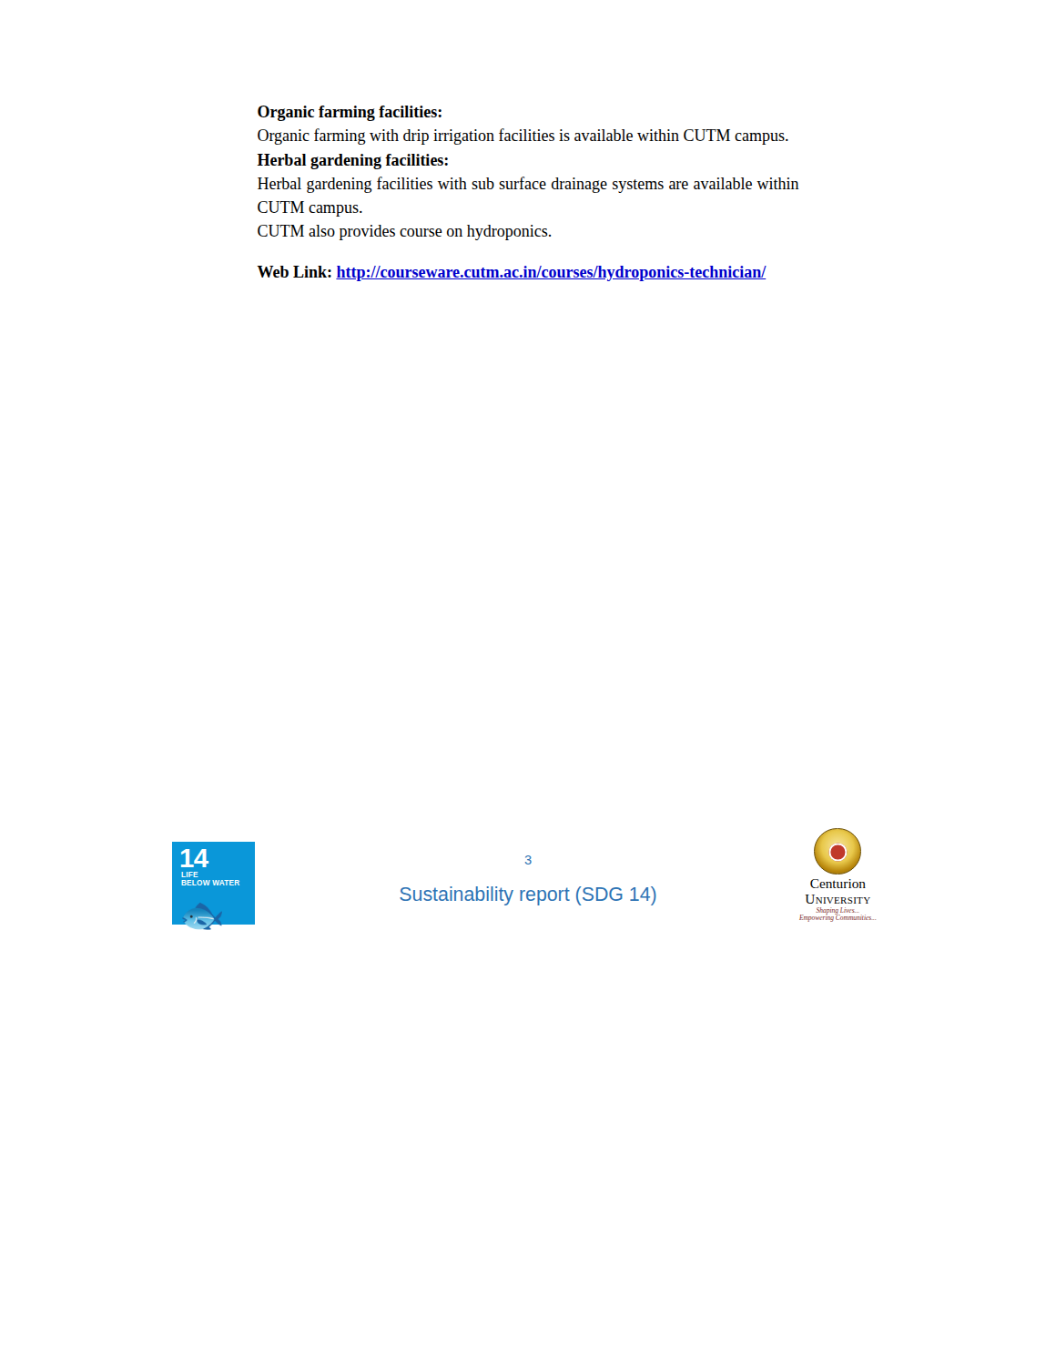Organic farming facilities:
Organic farming with drip irrigation facilities is available within CUTM campus.
Herbal gardening facilities:
Herbal gardening facilities with sub surface drainage systems are available within CUTM campus.
CUTM also provides course on hydroponics.
Web Link: http://courseware.cutm.ac.in/courses/hydroponics-technician/
14 Life
Below Water
🐟
3
Sustainability report (SDG 14)
Centurion University
Shaping Lives...
Empowering Communities...